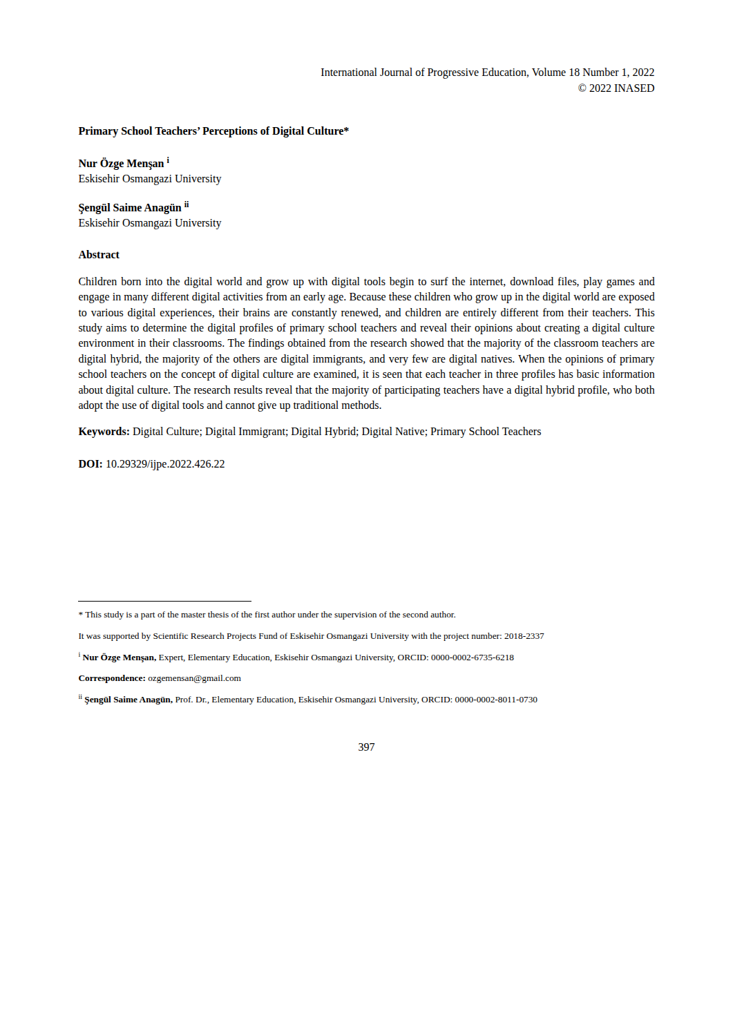International Journal of Progressive Education, Volume 18 Number 1, 2022
© 2022 INASED
Primary School Teachers’ Perceptions of Digital Culture*
Nur Özge Menşan i
Eskisehir Osmangazi University
Şengül Saime Anagün ii
Eskisehir Osmangazi University
Abstract
Children born into the digital world and grow up with digital tools begin to surf the internet, download files, play games and engage in many different digital activities from an early age. Because these children who grow up in the digital world are exposed to various digital experiences, their brains are constantly renewed, and children are entirely different from their teachers. This study aims to determine the digital profiles of primary school teachers and reveal their opinions about creating a digital culture environment in their classrooms. The findings obtained from the research showed that the majority of the classroom teachers are digital hybrid, the majority of the others are digital immigrants, and very few are digital natives. When the opinions of primary school teachers on the concept of digital culture are examined, it is seen that each teacher in three profiles has basic information about digital culture. The research results reveal that the majority of participating teachers have a digital hybrid profile, who both adopt the use of digital tools and cannot give up traditional methods.
Keywords: Digital Culture; Digital Immigrant; Digital Hybrid; Digital Native; Primary School Teachers
DOI: 10.29329/ijpe.2022.426.22
* This study is a part of the master thesis of the first author under the supervision of the second author.
It was supported by Scientific Research Projects Fund of Eskisehir Osmangazi University with the project number: 2018-2337
i Nur Özge Menşan, Expert, Elementary Education, Eskisehir Osmangazi University, ORCID: 0000-0002-6735-6218
Correspondence: ozgemensan@gmail.com
ii Şengül Saime Anagün, Prof. Dr., Elementary Education, Eskisehir Osmangazi University, ORCID: 0000-0002-8011-0730
397